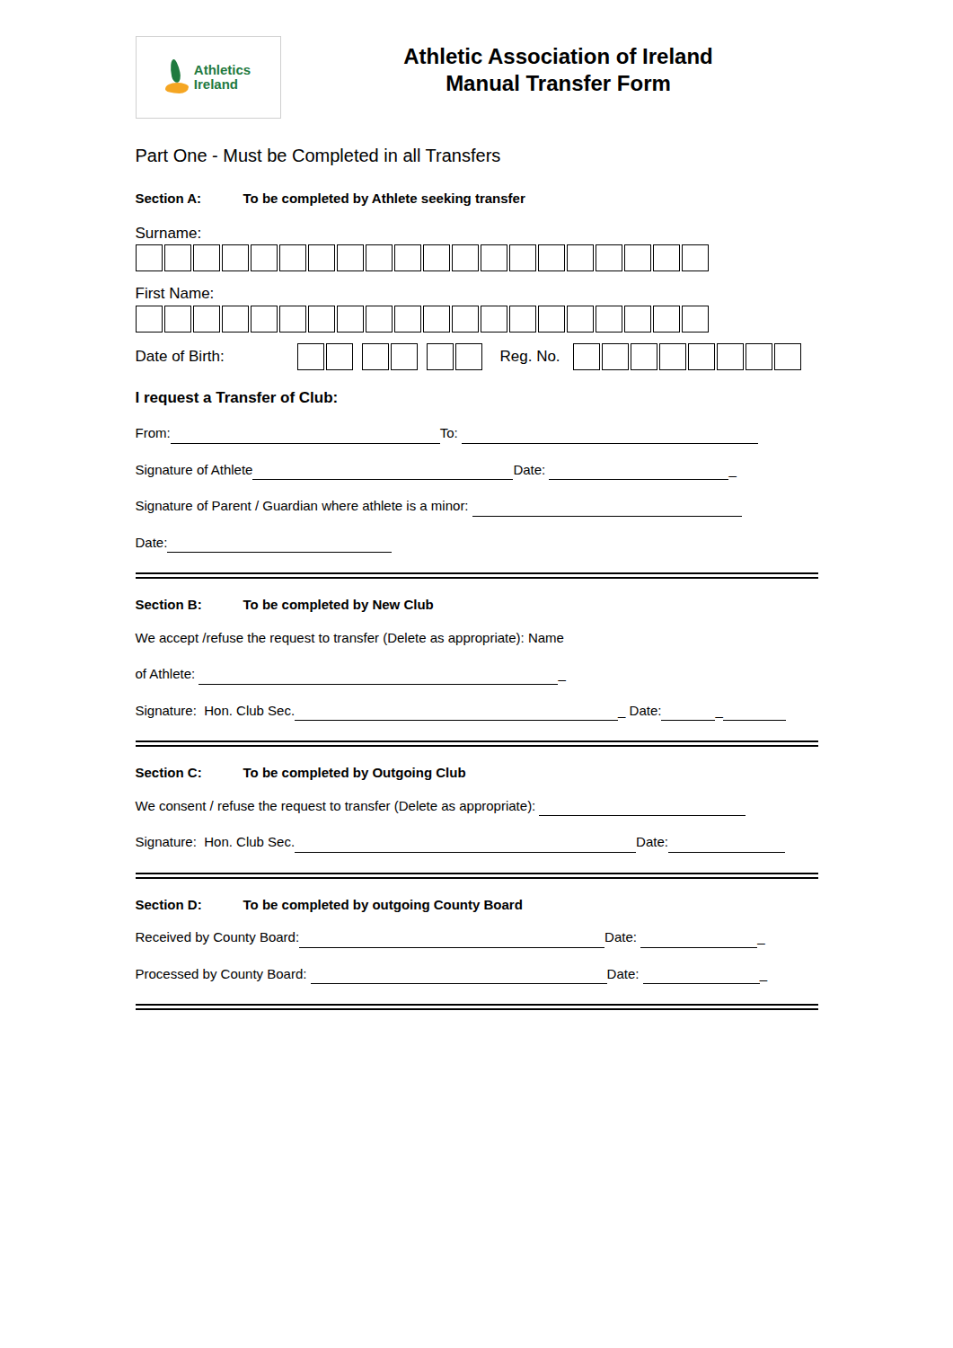Athletics
Ireland
Athletic Association of Ireland
Manual Transfer Form
Part One - Must be Completed in all Transfers
Section A: To be completed by Athlete seeking transfer
Surname:
First Name:
Date of Birth:
Reg. No.
I request a Transfer of Club:
From: To:
Signature of Athlete Date: _
Signature of Parent / Guardian where athlete is a minor:
Date:
Section B: To be completed by New Club
We accept /refuse the request to transfer (Delete as appropriate): Name
of Athlete: _
Signature: Hon. Club Sec. _ Date: _
Section C: To be completed by Outgoing Club
We consent / refuse the request to transfer (Delete as appropriate):
Signature: Hon. Club Sec. Date:
Section D: To be completed by outgoing County Board
Received by County Board: Date: _
Processed by County Board: Date: _